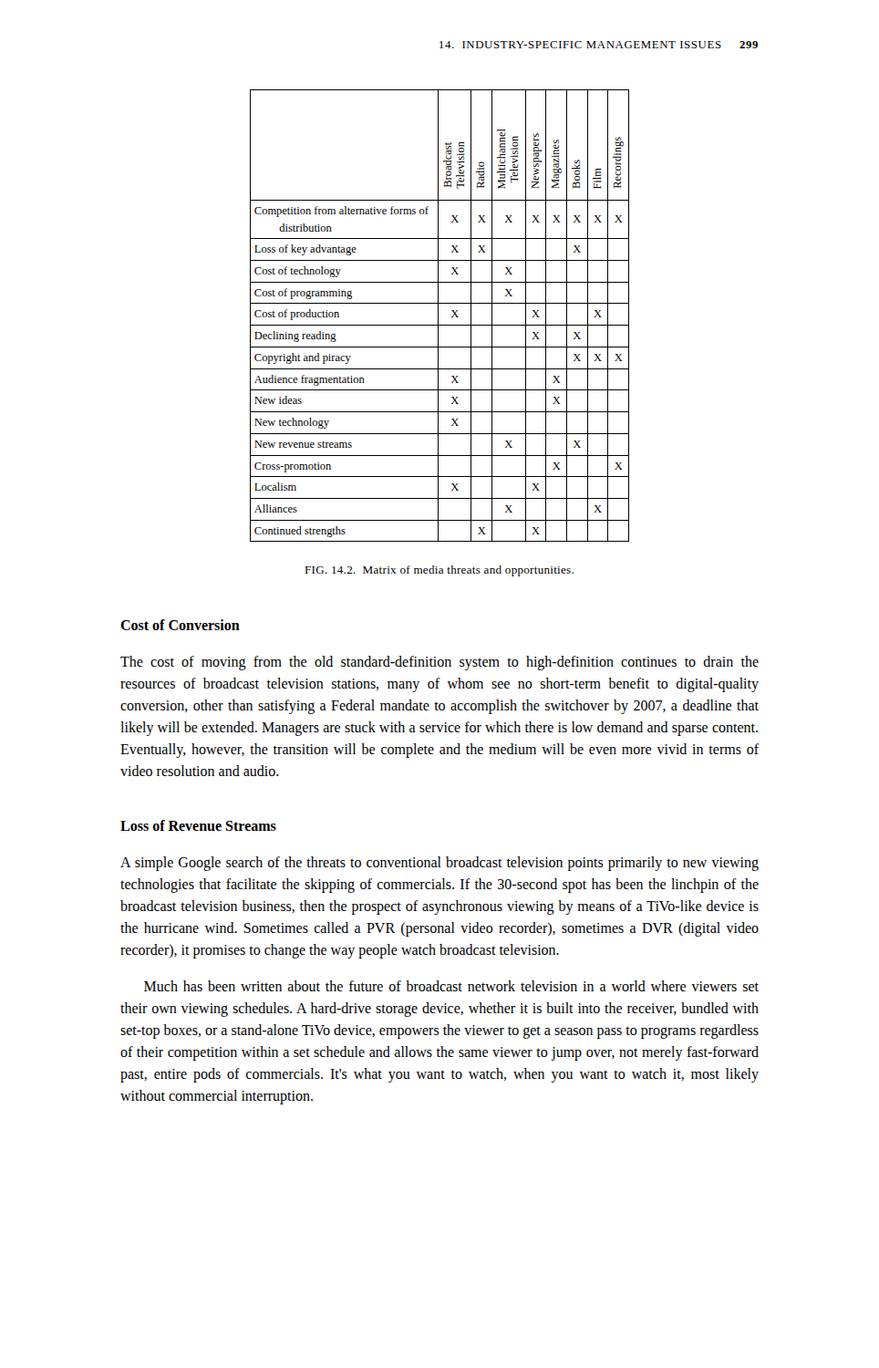14. INDUSTRY-SPECIFIC MANAGEMENT ISSUES299
| | Broadcast Television | Radio | Multichannel Television | Newspapers | Magazines | Books | Film | Recordings |
| --- | --- | --- | --- | --- | --- | --- | --- | --- |
| Competition from alternative forms of distribution | X | X | X | X | X | X | X | X |
| Loss of key advantage | X | X | | | | X | | |
| Cost of technology | X | | X | | | | | |
| Cost of programming | | | X | | | | | |
| Cost of production | X | | | X | | | X | |
| Declining reading | | | | X | | X | | |
| Copyright and piracy | | | | | | X | X | X |
| Audience fragmentation | X | | | | X | | | |
| New ideas | X | | | | X | | | |
| New technology | X | | | | | | | |
| New revenue streams | | | X | | | X | | |
| Cross-promotion | | | | | X | | | X |
| Localism | X | | | X | | | | |
| Alliances | | | X | | | | X | |
| Continued strengths | | X | | X | | | | |
FIG. 14.2. Matrix of media threats and opportunities.
Cost of Conversion
The cost of moving from the old standard-definition system to high-definition continues to drain the resources of broadcast television stations, many of whom see no short-term benefit to digital-quality conversion, other than satisfying a Federal mandate to accomplish the switchover by 2007, a deadline that likely will be extended. Managers are stuck with a service for which there is low demand and sparse content. Eventually, however, the transition will be complete and the medium will be even more vivid in terms of video resolution and audio.
Loss of Revenue Streams
A simple Google search of the threats to conventional broadcast television points primarily to new viewing technologies that facilitate the skipping of commercials. If the 30-second spot has been the linchpin of the broadcast television business, then the prospect of asynchronous viewing by means of a TiVo-like device is the hurricane wind. Sometimes called a PVR (personal video recorder), sometimes a DVR (digital video recorder), it promises to change the way people watch broadcast television.
Much has been written about the future of broadcast network television in a world where viewers set their own viewing schedules. A hard-drive storage device, whether it is built into the receiver, bundled with set-top boxes, or a stand-alone TiVo device, empowers the viewer to get a season pass to programs regardless of their competition within a set schedule and allows the same viewer to jump over, not merely fast-forward past, entire pods of commercials. It's what you want to watch, when you want to watch it, most likely without commercial interruption.